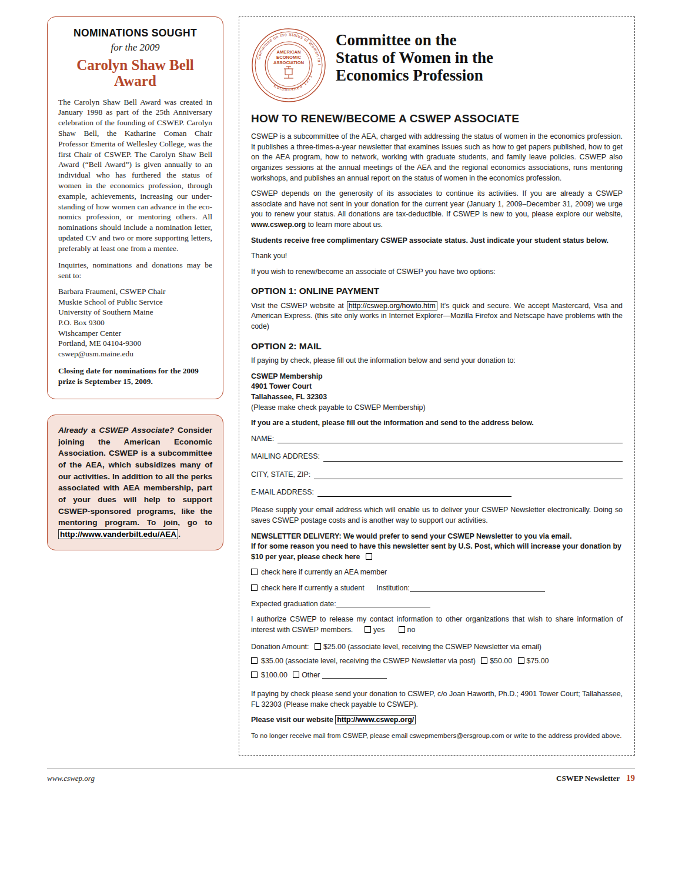Nominations Sought
for the 2009
Carolyn Shaw Bell
Award
The Carolyn Shaw Bell Award was created in January 1998 as part of the 25th Anniversary celebration of the founding of CSWEP. Carolyn Shaw Bell, the Katharine Coman Chair Professor Emerita of Wellesley College, was the first Chair of CSWEP. The Carolyn Shaw Bell Award (“Bell Award”) is given annually to an individual who has furthered the status of women in the economics profession, through example, achievements, increasing our understanding of how women can advance in the economics profession, or mentoring others. All nominations should include a nomination letter, updated CV and two or more supporting letters, preferably at least one from a mentee.
Inquiries, nominations and donations may be sent to:
Barbara Fraumeni, CSWEP Chair
Muskie School of Public Service
University of Southern Maine
P.O. Box 9300
Wishcamper Center
Portland, ME 04104-9300
cswep@usm.maine.edu
Closing date for nominations for the 2009 prize is September 15, 2009.
Already a CSWEP Associate? Consider joining the American Economic Association. CSWEP is a subcommittee of the AEA, which subsidizes many of our activities. In addition to all the perks associated with AEA membership, part of your dues will help to support CSWEP-sponsored programs, like the mentoring program. To join, go to http://www.vanderbilt.edu/AEA.
Committee on the Status of Women in the Economics Profession Established 1971 AMERICAN ECONOMIC ASSOCIATION
Committee on the
Status of Women in the
Economics Profession
How to Renew/Become a CSWEP Associate
CSWEP is a subcommittee of the AEA, charged with addressing the status of women in the economics profession. It publishes a three-times-a-year newsletter that examines issues such as how to get papers published, how to get on the AEA program, how to network, working with graduate students, and family leave policies. CSWEP also organizes sessions at the annual meetings of the AEA and the regional economics associations, runs mentoring workshops, and publishes an annual report on the status of women in the economics profession.
CSWEP depends on the generosity of its associates to continue its activities. If you are already a CSWEP associate and have not sent in your donation for the current year (January 1, 2009–December 31, 2009) we urge you to renew your status. All donations are tax-deductible. If CSWEP is new to you, please explore our website, www.cswep.org to learn more about us.
Students receive free complimentary CSWEP associate status. Just indicate your student status below.
Thank you!
If you wish to renew/become an associate of CSWEP you have two options:
Option 1: Online Payment
Visit the CSWEP website at http://cswep.org/howto.htm It’s quick and secure. We accept Mastercard, Visa and American Express. (this site only works in Internet Explorer—Mozilla Firefox and Netscape have problems with the code)
Option 2: Mail
If paying by check, please fill out the information below and send your donation to:
CSWEP Membership
4901 Tower Court
Tallahassee, FL 32303
(Please make check payable to CSWEP Membership)
If you are a student, please fill out the information and send to the address below.
NAME:
MAILING ADDRESS:
CITY, STATE, ZIP:
E-MAIL ADDRESS:
Please supply your email address which will enable us to deliver your CSWEP Newsletter electronically. Doing so saves CSWEP postage costs and is another way to support our activities.
NEWSLETTER DELIVERY: We would prefer to send your CSWEP Newsletter to you via email.
If for some reason you need to have this newsletter sent by U.S. Post, which will increase your donation by $10 per year, please check here
check here if currently an AEA member
check here if currently a student Institution:
Expected graduation date:
I authorize CSWEP to release my contact information to other organizations that wish to share information of interest with CSWEP members. yes no
Donation Amount: $25.00 (associate level, receiving the CSWEP Newsletter via email)
$35.00 (associate level, receiving the CSWEP Newsletter via post) $50.00 $75.00
$100.00 Other
If paying by check please send your donation to CSWEP, c/o Joan Haworth, Ph.D.; 4901 Tower Court; Tallahassee, FL 32303 (Please make check payable to CSWEP).
Please visit our website http://www.cswep.org/
To no longer receive mail from CSWEP, please email cswepmembers@ersgroup.com or write to the address provided above.
www.cswep.org CSWEP Newsletter 19